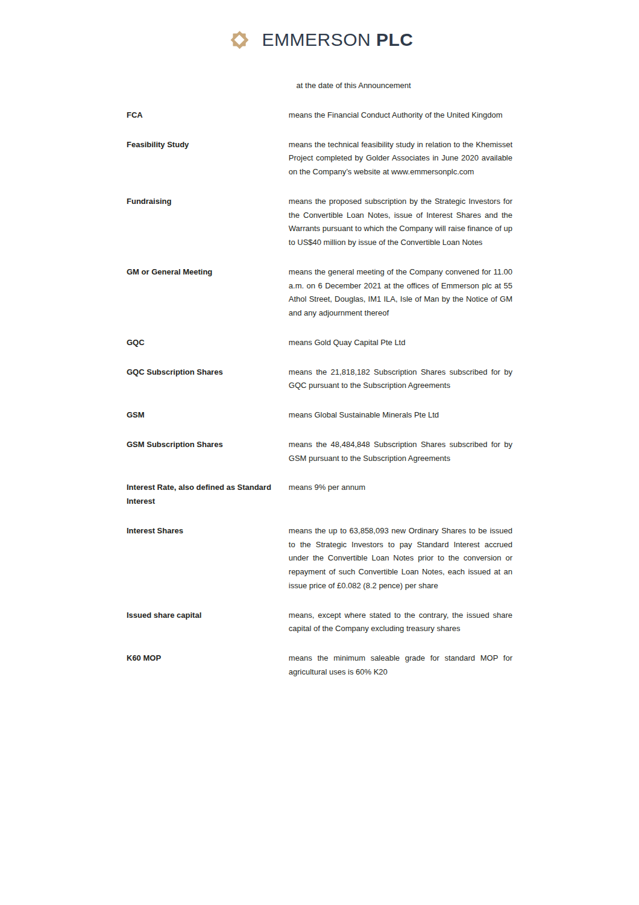EMMERSON PLC
at the date of this Announcement
FCA
means the Financial Conduct Authority of the United Kingdom
Feasibility Study
means the technical feasibility study in relation to the Khemisset Project completed by Golder Associates in June 2020 available on the Company’s website at www.emmersonplc.com
Fundraising
means the proposed subscription by the Strategic Investors for the Convertible Loan Notes, issue of Interest Shares and the Warrants pursuant to which the Company will raise finance of up to US$40 million by issue of the Convertible Loan Notes
GM or General Meeting
means the general meeting of the Company convened for 11.00 a.m. on 6 December 2021 at the offices of Emmerson plc at 55 Athol Street, Douglas, IM1 ILA, Isle of Man by the Notice of GM and any adjournment thereof
GQC
means Gold Quay Capital Pte Ltd
GQC Subscription Shares
means the 21,818,182 Subscription Shares subscribed for by GQC pursuant to the Subscription Agreements
GSM
means Global Sustainable Minerals Pte Ltd
GSM Subscription Shares
means the 48,484,848 Subscription Shares subscribed for by GSM pursuant to the Subscription Agreements
Interest Rate, also defined as Standard Interest
means 9% per annum
Interest Shares
means the up to 63,858,093 new Ordinary Shares to be issued to the Strategic Investors to pay Standard Interest accrued under the Convertible Loan Notes prior to the conversion or repayment of such Convertible Loan Notes, each issued at an issue price of £0.082 (8.2 pence) per share
Issued share capital
means, except where stated to the contrary, the issued share capital of the Company excluding treasury shares
K60 MOP
means the minimum saleable grade for standard MOP for agricultural uses is 60% K20